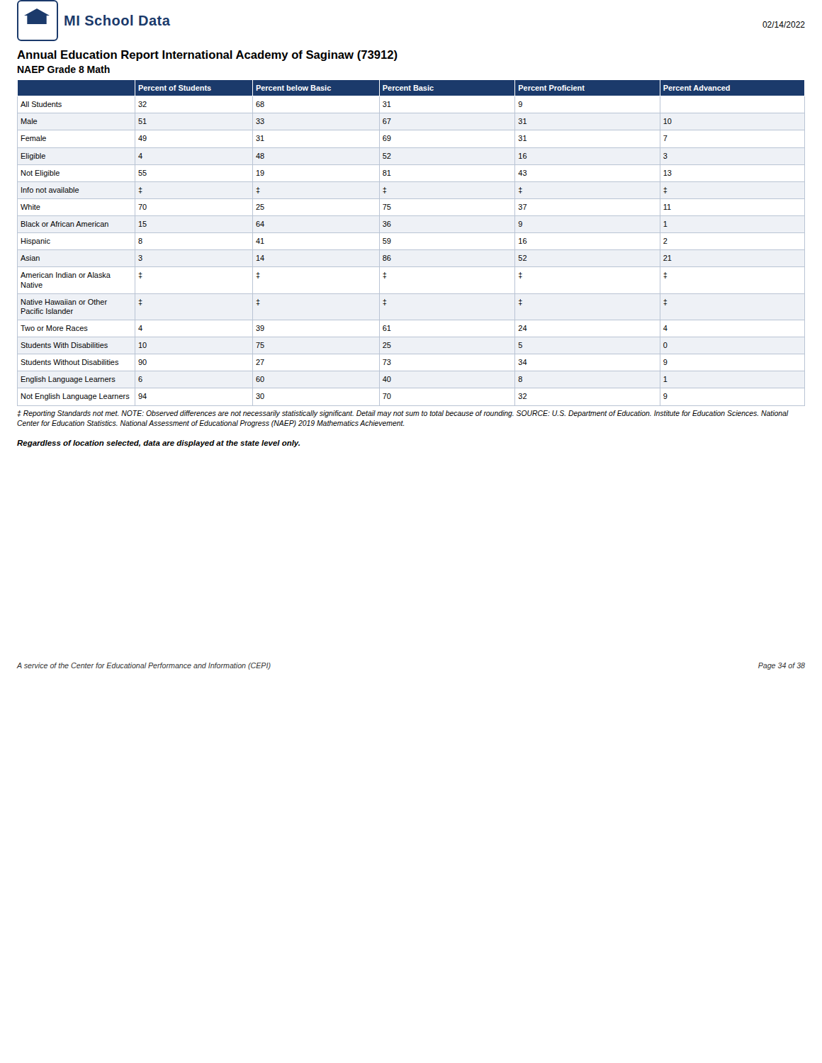MI School Data
02/14/2022
Annual Education Report International Academy of Saginaw (73912)
NAEP Grade 8 Math
| | Percent of Students | Percent below Basic | Percent Basic | Percent Proficient | Percent Advanced |
| --- | --- | --- | --- | --- | --- |
| All Students | 32 | 68 | 31 | 9 | |
| Male | 51 | 33 | 67 | 31 | 10 |
| Female | 49 | 31 | 69 | 31 | 7 |
| Eligible | 4 | 48 | 52 | 16 | 3 |
| Not Eligible | 55 | 19 | 81 | 43 | 13 |
| Info not available | ‡ | ‡ | ‡ | ‡ | ‡ |
| White | 70 | 25 | 75 | 37 | 11 |
| Black or African American | 15 | 64 | 36 | 9 | 1 |
| Hispanic | 8 | 41 | 59 | 16 | 2 |
| Asian | 3 | 14 | 86 | 52 | 21 |
| American Indian or Alaska Native | ‡ | ‡ | ‡ | ‡ | ‡ |
| Native Hawaiian or Other Pacific Islander | ‡ | ‡ | ‡ | ‡ | ‡ |
| Two or More Races | 4 | 39 | 61 | 24 | 4 |
| Students With Disabilities | 10 | 75 | 25 | 5 | 0 |
| Students Without Disabilities | 90 | 27 | 73 | 34 | 9 |
| English Language Learners | 6 | 60 | 40 | 8 | 1 |
| Not English Language Learners | 94 | 30 | 70 | 32 | 9 |
‡ Reporting Standards not met. NOTE: Observed differences are not necessarily statistically significant. Detail may not sum to total because of rounding. SOURCE: U.S. Department of Education. Institute for Education Sciences. National Center for Education Statistics. National Assessment of Educational Progress (NAEP) 2019 Mathematics Achievement.
Regardless of location selected, data are displayed at the state level only.
A service of the Center for Educational Performance and Information (CEPI)
Page 34 of 38